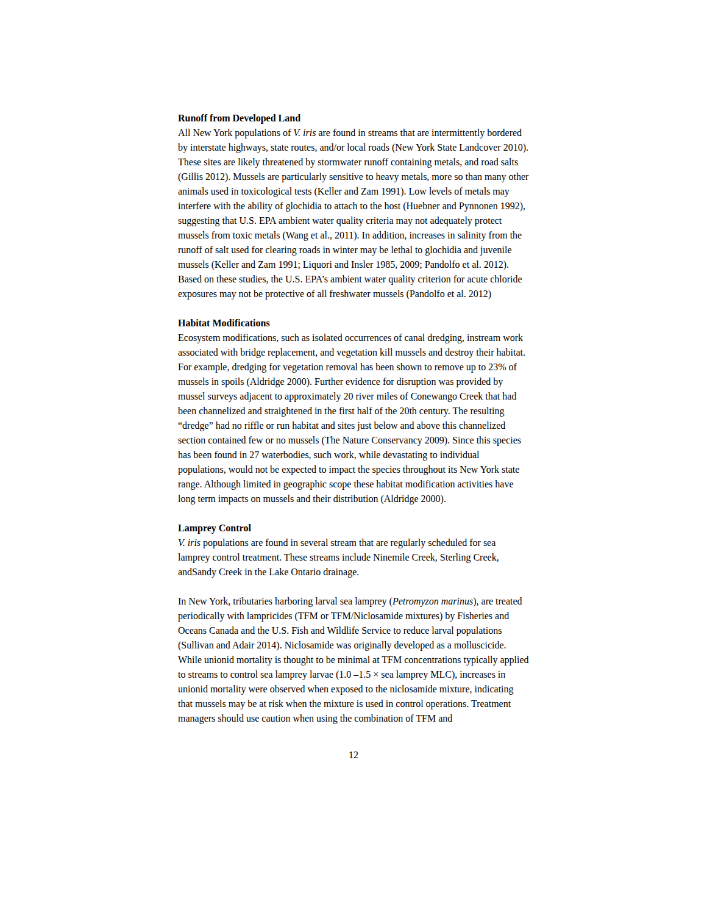Runoff from Developed Land
All New York populations of V. iris are found in streams that are intermittently bordered by interstate highways, state routes, and/or local roads (New York State Landcover 2010). These sites are likely threatened by stormwater runoff containing metals, and road salts (Gillis 2012). Mussels are particularly sensitive to heavy metals, more so than many other animals used in toxicological tests (Keller and Zam 1991). Low levels of metals may interfere with the ability of glochidia to attach to the host (Huebner and Pynnonen 1992), suggesting that U.S. EPA ambient water quality criteria may not adequately protect mussels from toxic metals (Wang et al., 2011). In addition, increases in salinity from the runoff of salt used for clearing roads in winter may be lethal to glochidia and juvenile mussels (Keller and Zam 1991; Liquori and Insler 1985, 2009; Pandolfo et al. 2012). Based on these studies, the U.S. EPA’s ambient water quality criterion for acute chloride exposures may not be protective of all freshwater mussels (Pandolfo et al. 2012)
Habitat Modifications
Ecosystem modifications, such as isolated occurrences of canal dredging, instream work associated with bridge replacement, and vegetation kill mussels and destroy their habitat. For example, dredging for vegetation removal has been shown to remove up to 23% of mussels in spoils (Aldridge 2000). Further evidence for disruption was provided by mussel surveys adjacent to approximately 20 river miles of Conewango Creek that had been channelized and straightened in the first half of the 20th century. The resulting “dredge” had no riffle or run habitat and sites just below and above this channelized section contained few or no mussels (The Nature Conservancy 2009). Since this species has been found in 27 waterbodies, such work, while devastating to individual populations, would not be expected to impact the species throughout its New York state range. Although limited in geographic scope these habitat modification activities have long term impacts on mussels and their distribution (Aldridge 2000).
Lamprey Control
V. iris populations are found in several stream that are regularly scheduled for sea lamprey control treatment. These streams include Ninemile Creek, Sterling Creek, andSandy Creek in the Lake Ontario drainage.
In New York, tributaries harboring larval sea lamprey (Petromyzon marinus), are treated periodically with lampricides (TFM or TFM/Niclosamide mixtures) by Fisheries and Oceans Canada and the U.S. Fish and Wildlife Service to reduce larval populations (Sullivan and Adair 2014). Niclosamide was originally developed as a molluscicide. While unionid mortality is thought to be minimal at TFM concentrations typically applied to streams to control sea lamprey larvae (1.0 –1.5 × sea lamprey MLC), increases in unionid mortality were observed when exposed to the niclosamide mixture, indicating that mussels may be at risk when the mixture is used in control operations. Treatment managers should use caution when using the combination of TFM and
12